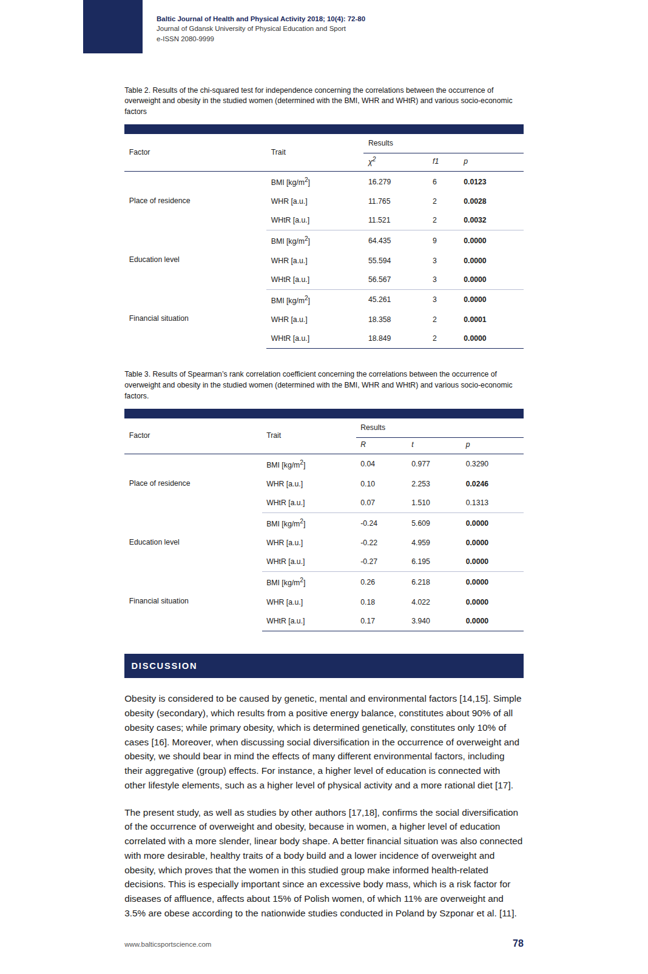Baltic Journal of Health and Physical Activity 2018; 10(4): 72-80
Journal of Gdansk University of Physical Education and Sport
e-ISSN 2080-9999
Table 2. Results of the chi-squared test for independence concerning the correlations between the occurrence of overweight and obesity in the studied women (determined with the BMI, WHR and WHtR) and various socio-economic factors
| Factor | Trait | Results |
| --- | --- | --- |
| χ 2 | f1 | p |
| Place of residence | BMI [kg/m 2 ] | 16.279 | 6 | 0.0123 |
| WHR [a.u.] | 11.765 | 2 | 0.0028 |
| WHtR [a.u.] | 11.521 | 2 | 0.0032 |
| Education level | BMI [kg/m 2 ] | 64.435 | 9 | 0.0000 |
| WHR [a.u.] | 55.594 | 3 | 0.0000 |
| WHtR [a.u.] | 56.567 | 3 | 0.0000 |
| Financial situation | BMI [kg/m 2 ] | 45.261 | 3 | 0.0000 |
| WHR [a.u.] | 18.358 | 2 | 0.0001 |
| WHtR [a.u.] | 18.849 | 2 | 0.0000 |
Table 3. Results of Spearman’s rank correlation coefficient concerning the correlations between the occurrence of overweight and obesity in the studied women (determined with the BMI, WHR and WHtR) and various socio-economic factors.
| Factor | Trait | Results |
| --- | --- | --- |
| R | t | p |
| Place of residence | BMI [kg/m 2 ] | 0.04 | 0.977 | 0.3290 |
| WHR [a.u.] | 0.10 | 2.253 | 0.0246 |
| WHtR [a.u.] | 0.07 | 1.510 | 0.1313 |
| Education level | BMI [kg/m 2 ] | -0.24 | 5.609 | 0.0000 |
| WHR [a.u.] | -0.22 | 4.959 | 0.0000 |
| WHtR [a.u.] | -0.27 | 6.195 | 0.0000 |
| Financial situation | BMI [kg/m 2 ] | 0.26 | 6.218 | 0.0000 |
| WHR [a.u.] | 0.18 | 4.022 | 0.0000 |
| WHtR [a.u.] | 0.17 | 3.940 | 0.0000 |
Discussion
Obesity is considered to be caused by genetic, mental and environmental factors [14,15]. Simple obesity (secondary), which results from a positive energy balance, constitutes about 90% of all obesity cases; while primary obesity, which is determined genetically, constitutes only 10% of cases [16]. Moreover, when discussing social diversification in the occurrence of overweight and obesity, we should bear in mind the effects of many different environmental factors, including their aggregative (group) effects. For instance, a higher level of education is connected with other lifestyle elements, such as a higher level of physical activity and a more rational diet [17].
The present study, as well as studies by other authors [17,18], confirms the social diversification of the occurrence of overweight and obesity, because in women, a higher level of education correlated with a more slender, linear body shape. A better financial situation was also connected with more desirable, healthy traits of a body build and a lower incidence of overweight and obesity, which proves that the women in this studied group make informed health-related decisions. This is especially important since an excessive body mass, which is a risk factor for diseases of affluence, affects about 15% of Polish women, of which 11% are overweight and 3.5% are obese according to the nationwide studies conducted in Poland by Szponar et al. [11].
www.balticsportscience.com 78